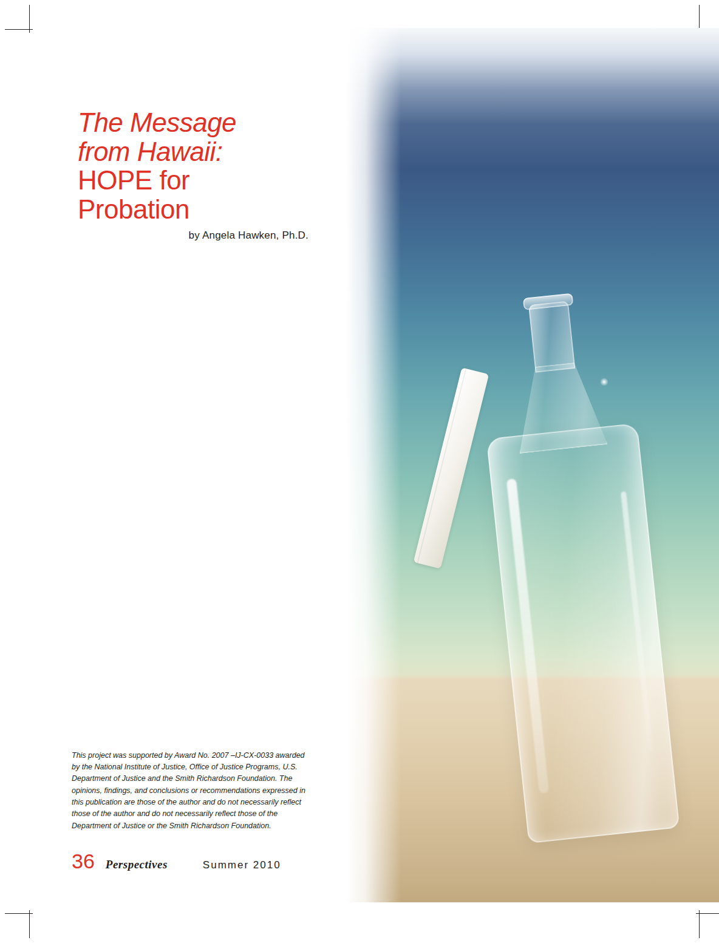★
The Message from Hawaii: HOPE for Probation
by Angela Hawken, Ph.D.
This project was supported by Award No. 2007 –IJ-CX-0033 awarded by the National Institute of Justice, Office of Justice Programs, U.S. Department of Justice and the Smith Richardson Foundation. The opinions, findings, and conclusions or recommendations expressed in this publication are those of the author and do not necessarily reflect those of the author and do not necessarily reflect those of the Department of Justice or the Smith Richardson Foundation.
36 Perspectives Summer 2010